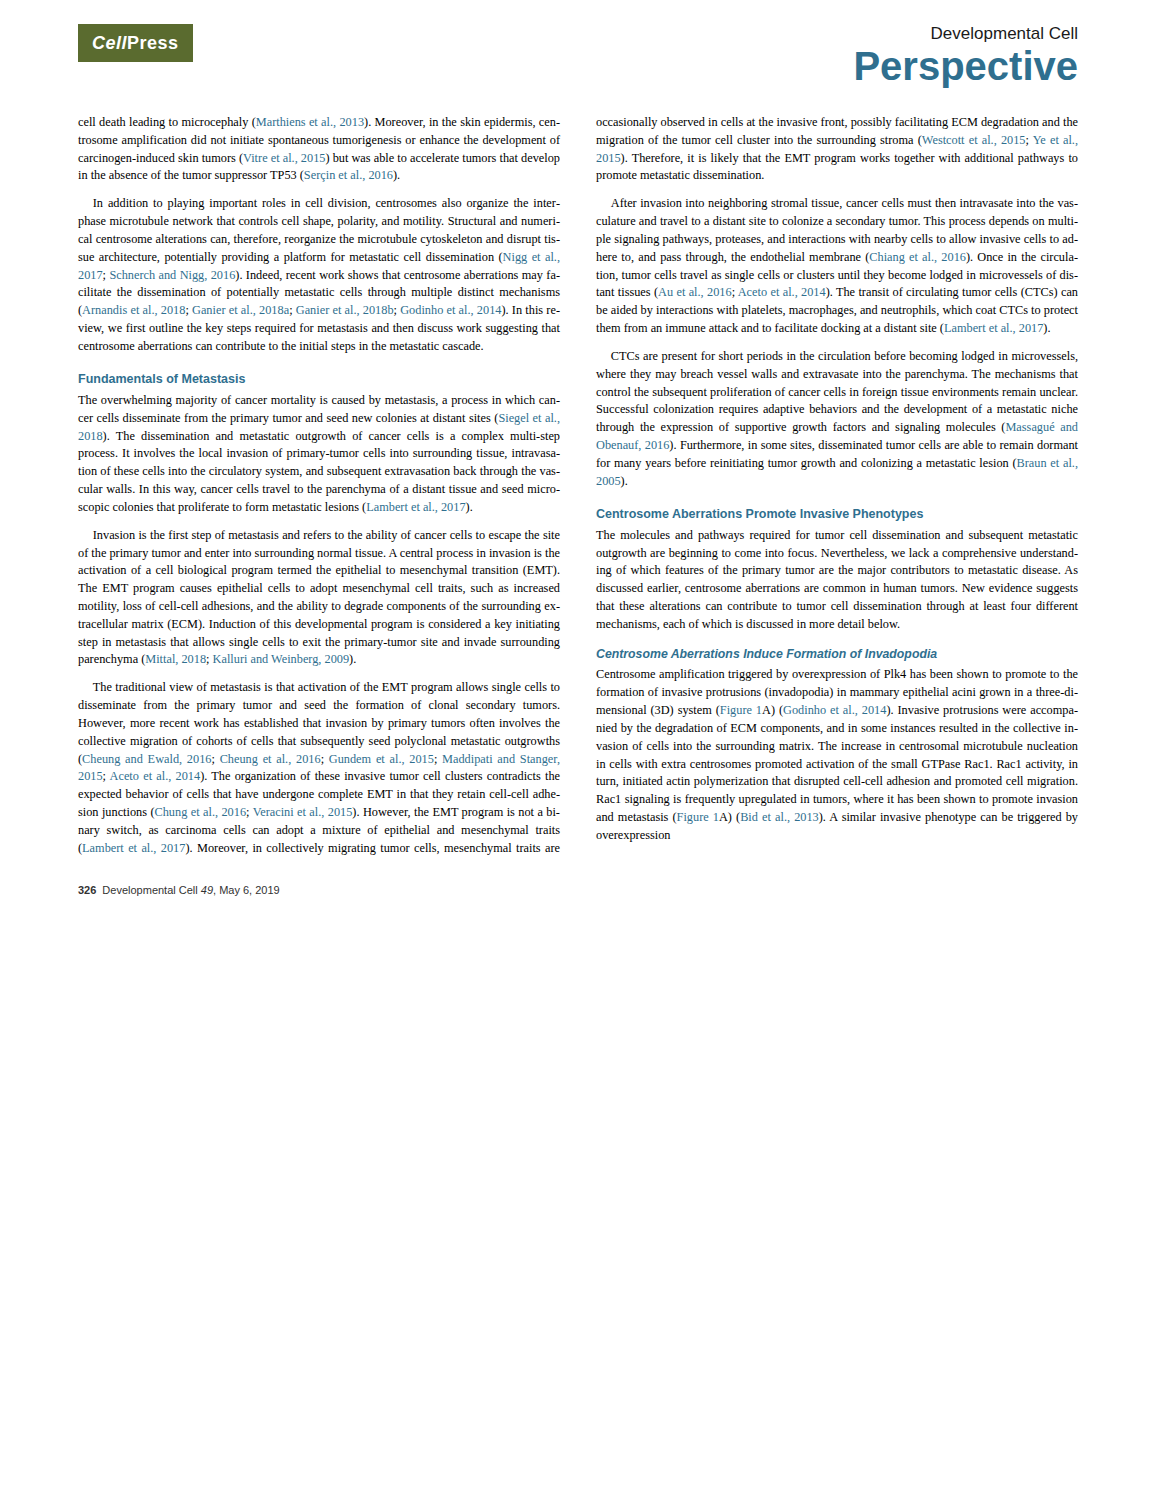Cell Press
Developmental Cell
Perspective
cell death leading to microcephaly (Marthiens et al., 2013). Moreover, in the skin epidermis, centrosome amplification did not initiate spontaneous tumorigenesis or enhance the development of carcinogen-induced skin tumors (Vitre et al., 2015) but was able to accelerate tumors that develop in the absence of the tumor suppressor TP53 (Serçin et al., 2016).
In addition to playing important roles in cell division, centrosomes also organize the interphase microtubule network that controls cell shape, polarity, and motility. Structural and numerical centrosome alterations can, therefore, reorganize the microtubule cytoskeleton and disrupt tissue architecture, potentially providing a platform for metastatic cell dissemination (Nigg et al., 2017; Schnerch and Nigg, 2016). Indeed, recent work shows that centrosome aberrations may facilitate the dissemination of potentially metastatic cells through multiple distinct mechanisms (Arnandis et al., 2018; Ganier et al., 2018a; Ganier et al., 2018b; Godinho et al., 2014). In this review, we first outline the key steps required for metastasis and then discuss work suggesting that centrosome aberrations can contribute to the initial steps in the metastatic cascade.
Fundamentals of Metastasis
The overwhelming majority of cancer mortality is caused by metastasis, a process in which cancer cells disseminate from the primary tumor and seed new colonies at distant sites (Siegel et al., 2018). The dissemination and metastatic outgrowth of cancer cells is a complex multi-step process. It involves the local invasion of primary-tumor cells into surrounding tissue, intravasation of these cells into the circulatory system, and subsequent extravasation back through the vascular walls. In this way, cancer cells travel to the parenchyma of a distant tissue and seed microscopic colonies that proliferate to form metastatic lesions (Lambert et al., 2017).
Invasion is the first step of metastasis and refers to the ability of cancer cells to escape the site of the primary tumor and enter into surrounding normal tissue. A central process in invasion is the activation of a cell biological program termed the epithelial to mesenchymal transition (EMT). The EMT program causes epithelial cells to adopt mesenchymal cell traits, such as increased motility, loss of cell-cell adhesions, and the ability to degrade components of the surrounding extracellular matrix (ECM). Induction of this developmental program is considered a key initiating step in metastasis that allows single cells to exit the primary-tumor site and invade surrounding parenchyma (Mittal, 2018; Kalluri and Weinberg, 2009).
The traditional view of metastasis is that activation of the EMT program allows single cells to disseminate from the primary tumor and seed the formation of clonal secondary tumors. However, more recent work has established that invasion by primary tumors often involves the collective migration of cohorts of cells that subsequently seed polyclonal metastatic outgrowths (Cheung and Ewald, 2016; Cheung et al., 2016; Gundem et al., 2015; Maddipati and Stanger, 2015; Aceto et al., 2014). The organization of these invasive tumor cell clusters contradicts the expected behavior of cells that have undergone complete EMT in that they retain cell-cell adhesion junctions (Chung et al., 2016; Veracini et al., 2015). However, the EMT program is not a binary switch, as carcinoma cells can adopt a mixture of epithelial and mesenchymal traits (Lambert et al., 2017). Moreover, in collectively migrating tumor cells, mesenchymal traits are occasionally observed in cells at the invasive front, possibly facilitating ECM degradation and the migration of the tumor cell cluster into the surrounding stroma (Westcott et al., 2015; Ye et al., 2015). Therefore, it is likely that the EMT program works together with additional pathways to promote metastatic dissemination.
After invasion into neighboring stromal tissue, cancer cells must then intravasate into the vasculature and travel to a distant site to colonize a secondary tumor. This process depends on multiple signaling pathways, proteases, and interactions with nearby cells to allow invasive cells to adhere to, and pass through, the endothelial membrane (Chiang et al., 2016). Once in the circulation, tumor cells travel as single cells or clusters until they become lodged in microvessels of distant tissues (Au et al., 2016; Aceto et al., 2014). The transit of circulating tumor cells (CTCs) can be aided by interactions with platelets, macrophages, and neutrophils, which coat CTCs to protect them from an immune attack and to facilitate docking at a distant site (Lambert et al., 2017).
CTCs are present for short periods in the circulation before becoming lodged in microvessels, where they may breach vessel walls and extravasate into the parenchyma. The mechanisms that control the subsequent proliferation of cancer cells in foreign tissue environments remain unclear. Successful colonization requires adaptive behaviors and the development of a metastatic niche through the expression of supportive growth factors and signaling molecules (Massagué and Obenauf, 2016). Furthermore, in some sites, disseminated tumor cells are able to remain dormant for many years before reinitiating tumor growth and colonizing a metastatic lesion (Braun et al., 2005).
Centrosome Aberrations Promote Invasive Phenotypes
The molecules and pathways required for tumor cell dissemination and subsequent metastatic outgrowth are beginning to come into focus. Nevertheless, we lack a comprehensive understanding of which features of the primary tumor are the major contributors to metastatic disease. As discussed earlier, centrosome aberrations are common in human tumors. New evidence suggests that these alterations can contribute to tumor cell dissemination through at least four different mechanisms, each of which is discussed in more detail below.
Centrosome Aberrations Induce Formation of Invadopodia
Centrosome amplification triggered by overexpression of Plk4 has been shown to promote to the formation of invasive protrusions (invadopodia) in mammary epithelial acini grown in a three-dimensional (3D) system (Figure 1 A) (Godinho et al., 2014). Invasive protrusions were accompanied by the degradation of ECM components, and in some instances resulted in the collective invasion of cells into the surrounding matrix. The increase in centrosomal microtubule nucleation in cells with extra centrosomes promoted activation of the small GTPase Rac1. Rac1 activity, in turn, initiated actin polymerization that disrupted cell-cell adhesion and promoted cell migration. Rac1 signaling is frequently upregulated in tumors, where it has been shown to promote invasion and metastasis (Figure 1 A) (Bid et al., 2013). A similar invasive phenotype can be triggered by overexpression
326 Developmental Cell 49, May 6, 2019